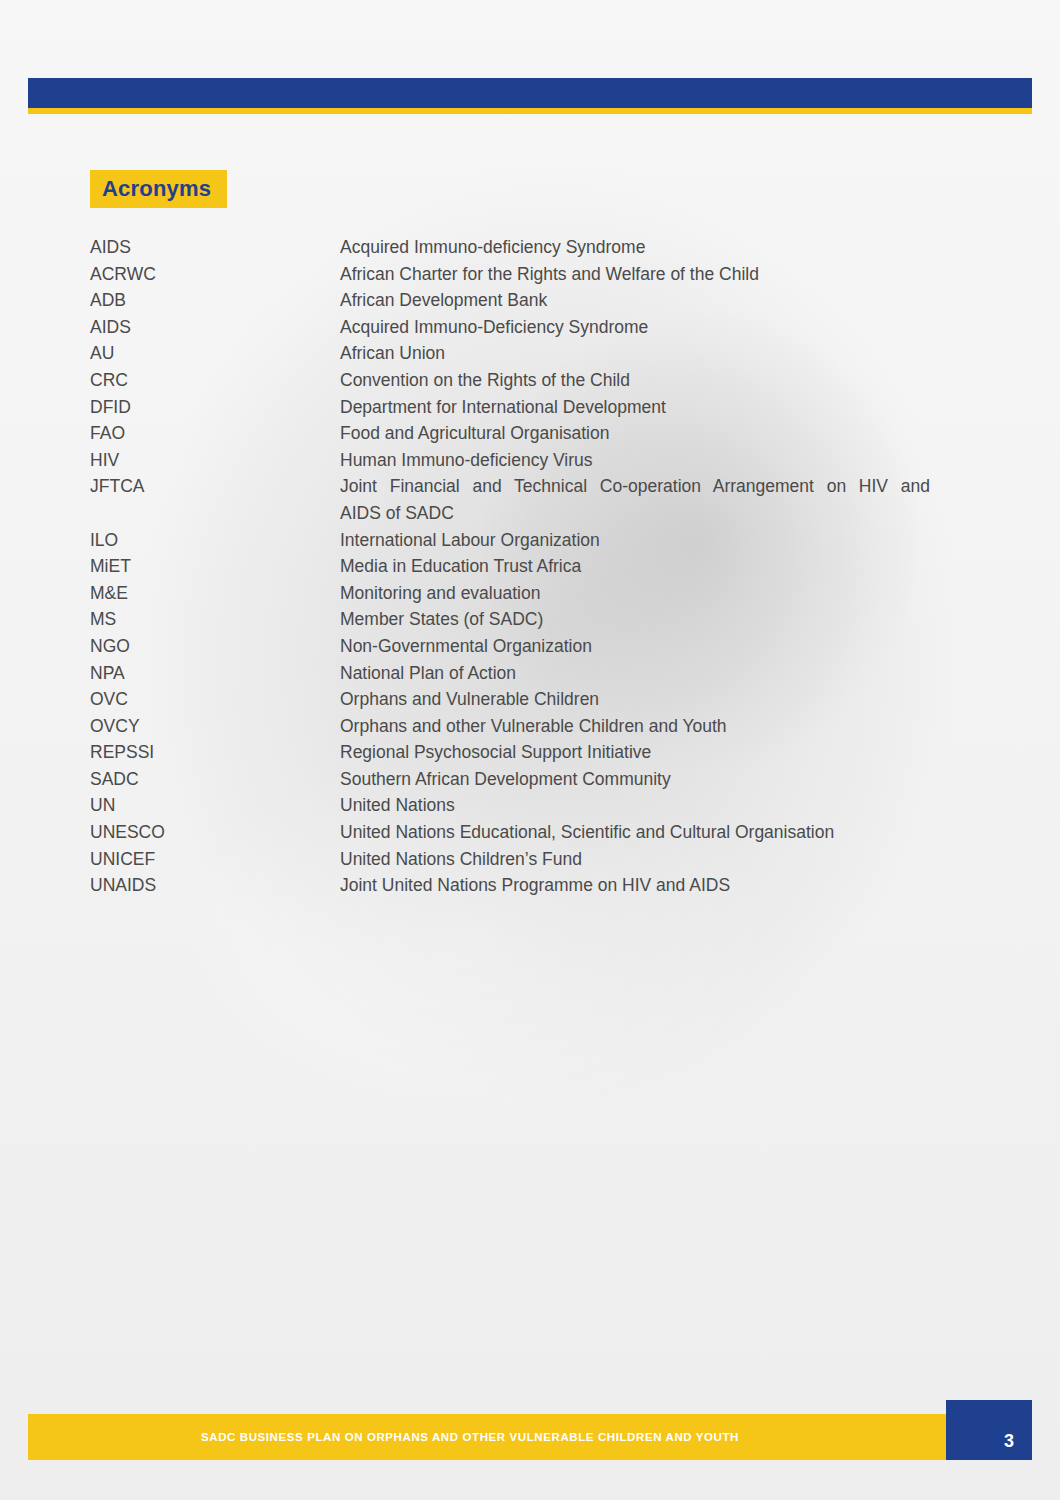Acronyms
| AIDS | Acquired Immuno-deficiency Syndrome |
| ACRWC | African Charter for the Rights and Welfare of the Child |
| ADB | African Development Bank |
| AIDS | Acquired Immuno-Deficiency Syndrome |
| AU | African Union |
| CRC | Convention on the Rights of the Child |
| DFID | Department for International Development |
| FAO | Food and Agricultural Organisation |
| HIV | Human Immuno-deficiency Virus |
| JFTCA | Joint Financial and Technical Co-operation Arrangement on HIV and AIDS of SADC |
| ILO | International Labour Organization |
| MiET | Media in Education Trust Africa |
| M&E | Monitoring and evaluation |
| MS | Member States (of SADC) |
| NGO | Non-Governmental Organization |
| NPA | National Plan of Action |
| OVC | Orphans and Vulnerable Children |
| OVCY | Orphans and other Vulnerable Children and Youth |
| REPSSI | Regional Psychosocial Support Initiative |
| SADC | Southern African Development Community |
| UN | United Nations |
| UNESCO | United Nations Educational, Scientific and Cultural Organisation |
| UNICEF | United Nations Children’s Fund |
| UNAIDS | Joint United Nations Programme on HIV and AIDS |
SADC Business Plan on Orphans and other Vulnerable Children and Youth
3